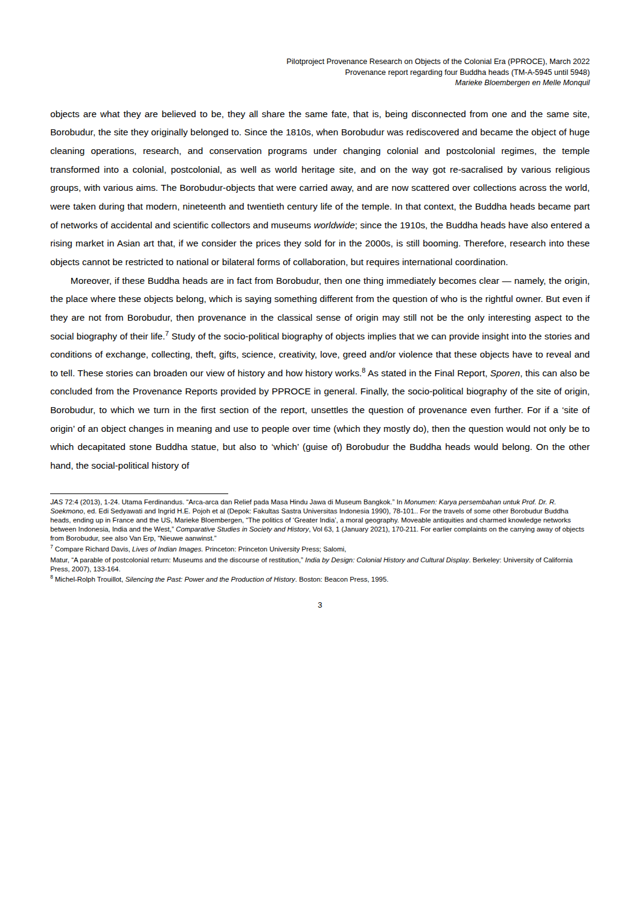Pilotproject Provenance Research on Objects of the Colonial Era (PPROCE), March 2022
Provenance report regarding four Buddha heads (TM-A-5945 until 5948)
Marieke Bloembergen en Melle Monquil
objects are what they are believed to be, they all share the same fate, that is, being disconnected from one and the same site, Borobudur, the site they originally belonged to. Since the 1810s, when Borobudur was rediscovered and became the object of huge cleaning operations, research, and conservation programs under changing colonial and postcolonial regimes, the temple transformed into a colonial, postcolonial, as well as world heritage site, and on the way got re-sacralised by various religious groups, with various aims. The Borobudur-objects that were carried away, and are now scattered over collections across the world, were taken during that modern, nineteenth and twentieth century life of the temple. In that context, the Buddha heads became part of networks of accidental and scientific collectors and museums worldwide; since the 1910s, the Buddha heads have also entered a rising market in Asian art that, if we consider the prices they sold for in the 2000s, is still booming. Therefore, research into these objects cannot be restricted to national or bilateral forms of collaboration, but requires international coordination.
Moreover, if these Buddha heads are in fact from Borobudur, then one thing immediately becomes clear — namely, the origin, the place where these objects belong, which is saying something different from the question of who is the rightful owner. But even if they are not from Borobudur, then provenance in the classical sense of origin may still not be the only interesting aspect to the social biography of their life.7 Study of the socio-political biography of objects implies that we can provide insight into the stories and conditions of exchange, collecting, theft, gifts, science, creativity, love, greed and/or violence that these objects have to reveal and to tell. These stories can broaden our view of history and how history works.8 As stated in the Final Report, Sporen, this can also be concluded from the Provenance Reports provided by PPROCE in general. Finally, the socio-political biography of the site of origin, Borobudur, to which we turn in the first section of the report, unsettles the question of provenance even further. For if a ‘site of origin’ of an object changes in meaning and use to people over time (which they mostly do), then the question would not only be to which decapitated stone Buddha statue, but also to ‘which’ (guise of) Borobudur the Buddha heads would belong. On the other hand, the social-political history of
JAS 72:4 (2013), 1-24. Utama Ferdinandus. “Arca-arca dan Relief pada Masa Hindu Jawa di Museum Bangkok.” In Monumen: Karya persembahan untuk Prof. Dr. R. Soekmono, ed. Edi Sedyawati and Ingrid H.E. Pojoh et al (Depok: Fakultas Sastra Universitas Indonesia 1990), 78-101.. For the travels of some other Borobudur Buddha heads, ending up in France and the US, Marieke Bloembergen, “The politics of ‘Greater India’, a moral geography. Moveable antiquities and charmed knowledge networks between Indonesia, India and the West,” Comparative Studies in Society and History, Vol 63, 1 (January 2021), 170-211. For earlier complaints on the carrying away of objects from Borobudur, see also Van Erp, “Nieuwe aanwinst.”
7 Compare Richard Davis, Lives of Indian Images. Princeton: Princeton University Press; Salomi,
Matur, “A parable of postcolonial return: Museums and the discourse of restitution,” India by Design: Colonial History and Cultural Display. Berkeley: University of California Press, 2007), 133-164.
8 Michel-Rolph Trouillot, Silencing the Past: Power and the Production of History. Boston: Beacon Press, 1995.
3